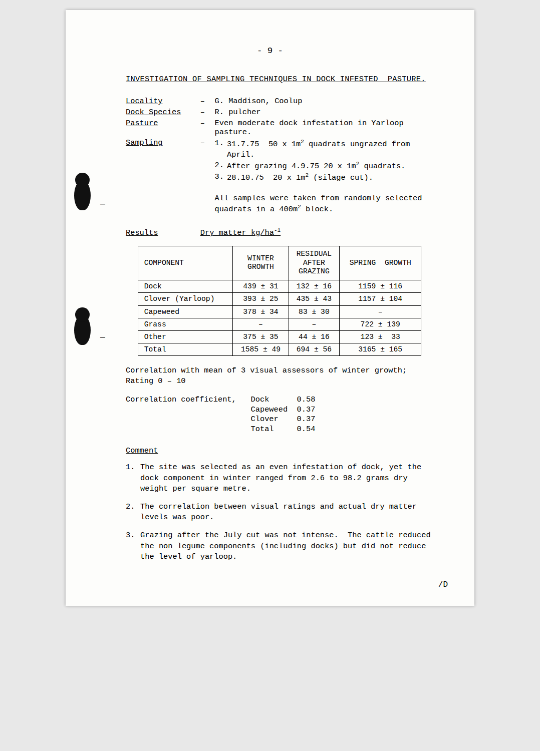- 9 -
—
—
INVESTIGATION OF SAMPLING TECHNIQUES IN DOCK INFESTED PASTURE.
| Locality | – | G. Maddison, Coolup |
| Dock Species | – | R. pulcher |
| Pasture | – | Even moderate dock infestation in Yarloop pasture. |
| Sampling | – | 1. 31.7.75 50 x 1m 2 quadrats ungrazed from April. 2. After grazing 4.9.75 20 x 1m 2 quadrats. 3. 28.10.75 20 x 1m 2 (silage cut). |
All samples were taken from randomly selected
quadrats in a 400m2 block.
Results Dry matter kg/ha-1
| COMPONENT | WINTER GROWTH | RESIDUAL AFTER GRAZING | SPRING GROWTH |
| --- | --- | --- | --- |
| Dock | 439 ± 31 | 132 ± 16 | 1159 ± 116 |
| Clover (Yarloop) | 393 ± 25 | 435 ± 43 | 1157 ± 104 |
| Capeweed | 378 ± 34 | 83 ± 30 | – |
| Grass | – | – | 722 ± 139 |
| Other | 375 ± 35 | 44 ± 16 | 123 ± 33 |
| Total | 1585 ± 49 | 694 ± 56 | 3165 ± 165 |
Correlation with mean of 3 visual assessors of winter growth;
Rating 0 – 10
| Correlation coefficient, | Dock | 0.58 |
| | Capeweed | 0.37 |
| | Clover | 0.37 |
| | Total | 0.54 |
Comment
1. The site was selected as an even infestation of dock, yet the dock component in winter ranged from 2.6 to 98.2 grams dry weight per square metre.
2. The correlation between visual ratings and actual dry matter levels was poor.
3. Grazing after the July cut was not intense. The cattle reduced the non legume components (including docks) but did not reduce the level of yarloop.
/D